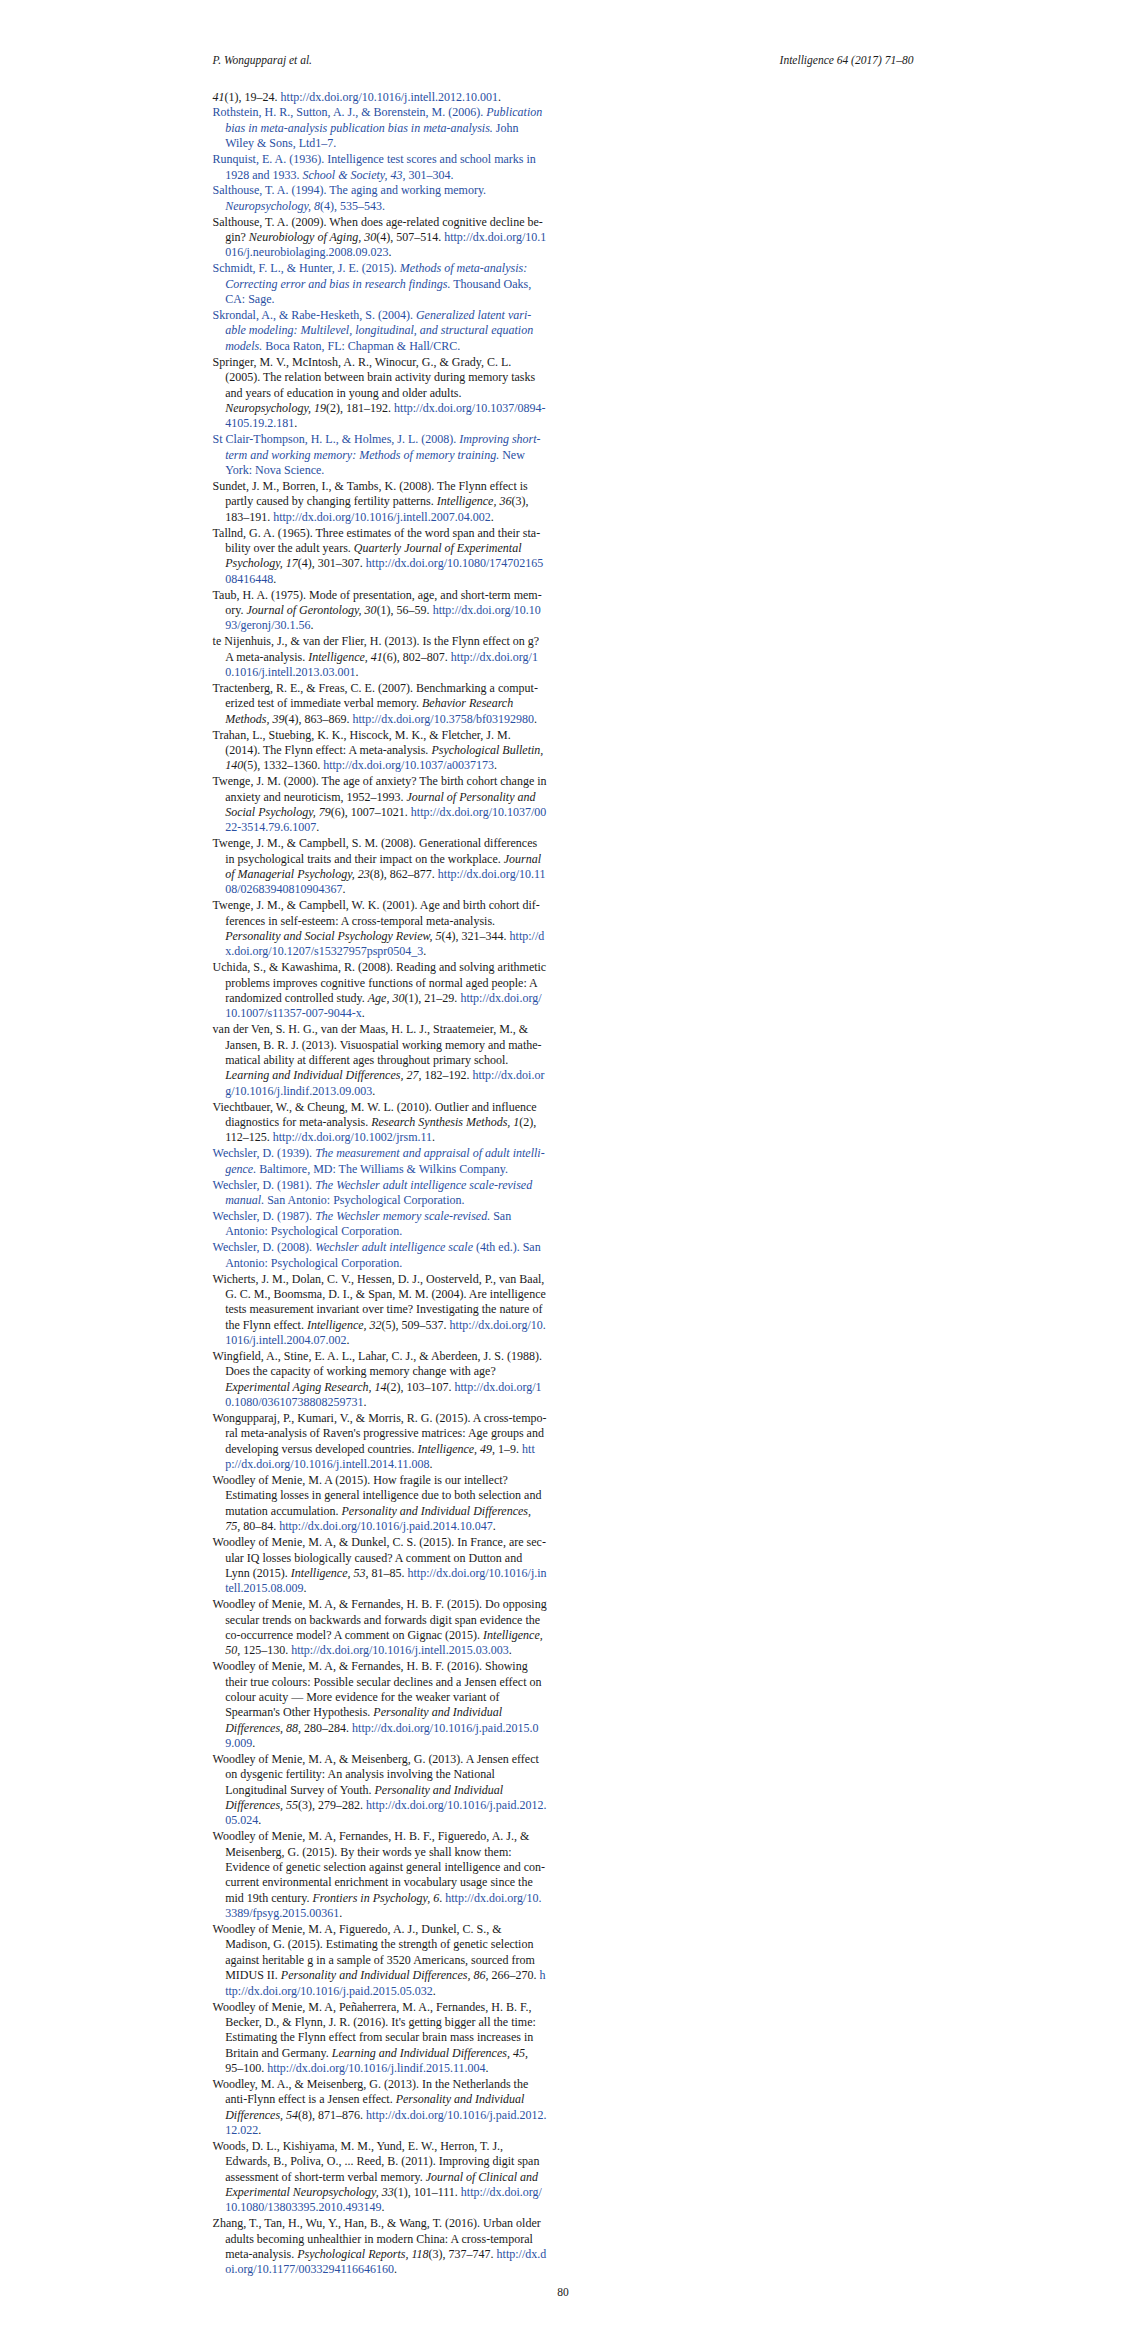P. Wongupparaj et al.
Intelligence 64 (2017) 71–80
41(1), 19–24. http://dx.doi.org/10.1016/j.intell.2012.10.001.
Rothstein, H. R., Sutton, A. J., & Borenstein, M. (2006). Publication bias in meta-analysis publication bias in meta-analysis. John Wiley & Sons, Ltd1–7.
Runquist, E. A. (1936). Intelligence test scores and school marks in 1928 and 1933. School & Society, 43, 301–304.
Salthouse, T. A. (1994). The aging and working memory. Neuropsychology, 8(4), 535–543.
Salthouse, T. A. (2009). When does age-related cognitive decline begin? Neurobiology of Aging, 30(4), 507–514. http://dx.doi.org/10.1016/j.neurobiolaging.2008.09.023.
Schmidt, F. L., & Hunter, J. E. (2015). Methods of meta-analysis: Correcting error and bias in research findings. Thousand Oaks, CA: Sage.
Skrondal, A., & Rabe-Hesketh, S. (2004). Generalized latent variable modeling: Multilevel, longitudinal, and structural equation models. Boca Raton, FL: Chapman & Hall/CRC.
Springer, M. V., McIntosh, A. R., Winocur, G., & Grady, C. L. (2005). The relation between brain activity during memory tasks and years of education in young and older adults. Neuropsychology, 19(2), 181–192. http://dx.doi.org/10.1037/0894-4105.19.2.181.
St Clair-Thompson, H. L., & Holmes, J. L. (2008). Improving short-term and working memory: Methods of memory training. New York: Nova Science.
Sundet, J. M., Borren, I., & Tambs, K. (2008). The Flynn effect is partly caused by changing fertility patterns. Intelligence, 36(3), 183–191. http://dx.doi.org/10.1016/j.intell.2007.04.002.
Tallnd, G. A. (1965). Three estimates of the word span and their stability over the adult years. Quarterly Journal of Experimental Psychology, 17(4), 301–307. http://dx.doi.org/10.1080/17470216508416448.
Taub, H. A. (1975). Mode of presentation, age, and short-term memory. Journal of Gerontology, 30(1), 56–59. http://dx.doi.org/10.1093/geronj/30.1.56.
te Nijenhuis, J., & van der Flier, H. (2013). Is the Flynn effect on g? A meta-analysis. Intelligence, 41(6), 802–807. http://dx.doi.org/10.1016/j.intell.2013.03.001.
Tractenberg, R. E., & Freas, C. E. (2007). Benchmarking a computerized test of immediate verbal memory. Behavior Research Methods, 39(4), 863–869. http://dx.doi.org/10.3758/bf03192980.
Trahan, L., Stuebing, K. K., Hiscock, M. K., & Fletcher, J. M. (2014). The Flynn effect: A meta-analysis. Psychological Bulletin, 140(5), 1332–1360. http://dx.doi.org/10.1037/a0037173.
Twenge, J. M. (2000). The age of anxiety? The birth cohort change in anxiety and neuroticism, 1952–1993. Journal of Personality and Social Psychology, 79(6), 1007–1021. http://dx.doi.org/10.1037/0022-3514.79.6.1007.
Twenge, J. M., & Campbell, S. M. (2008). Generational differences in psychological traits and their impact on the workplace. Journal of Managerial Psychology, 23(8), 862–877. http://dx.doi.org/10.1108/02683940810904367.
Twenge, J. M., & Campbell, W. K. (2001). Age and birth cohort differences in self-esteem: A cross-temporal meta-analysis. Personality and Social Psychology Review, 5(4), 321–344. http://dx.doi.org/10.1207/s15327957pspr0504_3.
Uchida, S., & Kawashima, R. (2008). Reading and solving arithmetic problems improves cognitive functions of normal aged people: A randomized controlled study. Age, 30(1), 21–29. http://dx.doi.org/10.1007/s11357-007-9044-x.
van der Ven, S. H. G., van der Maas, H. L. J., Straatemeier, M., & Jansen, B. R. J. (2013). Visuospatial working memory and mathematical ability at different ages throughout primary school. Learning and Individual Differences, 27, 182–192. http://dx.doi.org/10.1016/j.lindif.2013.09.003.
Viechtbauer, W., & Cheung, M. W. L. (2010). Outlier and influence diagnostics for meta-analysis. Research Synthesis Methods, 1(2), 112–125. http://dx.doi.org/10.1002/jrsm.11.
Wechsler, D. (1939). The measurement and appraisal of adult intelligence. Baltimore, MD: The Williams & Wilkins Company.
Wechsler, D. (1981). The Wechsler adult intelligence scale-revised manual. San Antonio: Psychological Corporation.
Wechsler, D. (1987). The Wechsler memory scale-revised. San Antonio: Psychological Corporation.
Wechsler, D. (2008). Wechsler adult intelligence scale (4th ed.). San Antonio: Psychological Corporation.
Wicherts, J. M., Dolan, C. V., Hessen, D. J., Oosterveld, P., van Baal, G. C. M., Boomsma, D. I., & Span, M. M. (2004). Are intelligence tests measurement invariant over time? Investigating the nature of the Flynn effect. Intelligence, 32(5), 509–537. http://dx.doi.org/10.1016/j.intell.2004.07.002.
Wingfield, A., Stine, E. A. L., Lahar, C. J., & Aberdeen, J. S. (1988). Does the capacity of working memory change with age? Experimental Aging Research, 14(2), 103–107. http://dx.doi.org/10.1080/03610738808259731.
Wongupparaj, P., Kumari, V., & Morris, R. G. (2015). A cross-temporal meta-analysis of Raven's progressive matrices: Age groups and developing versus developed countries. Intelligence, 49, 1–9. http://dx.doi.org/10.1016/j.intell.2014.11.008.
Woodley of Menie, M. A (2015). How fragile is our intellect? Estimating losses in general intelligence due to both selection and mutation accumulation. Personality and Individual Differences, 75, 80–84. http://dx.doi.org/10.1016/j.paid.2014.10.047.
Woodley of Menie, M. A, & Dunkel, C. S. (2015). In France, are secular IQ losses biologically caused? A comment on Dutton and Lynn (2015). Intelligence, 53, 81–85. http://dx.doi.org/10.1016/j.intell.2015.08.009.
Woodley of Menie, M. A, & Fernandes, H. B. F. (2015). Do opposing secular trends on backwards and forwards digit span evidence the co-occurrence model? A comment on Gignac (2015). Intelligence, 50, 125–130. http://dx.doi.org/10.1016/j.intell.2015.03.003.
Woodley of Menie, M. A, & Fernandes, H. B. F. (2016). Showing their true colours: Possible secular declines and a Jensen effect on colour acuity — More evidence for the weaker variant of Spearman's Other Hypothesis. Personality and Individual Differences, 88, 280–284. http://dx.doi.org/10.1016/j.paid.2015.09.009.
Woodley of Menie, M. A, & Meisenberg, G. (2013). A Jensen effect on dysgenic fertility: An analysis involving the National Longitudinal Survey of Youth. Personality and Individual Differences, 55(3), 279–282. http://dx.doi.org/10.1016/j.paid.2012.05.024.
Woodley of Menie, M. A, Fernandes, H. B. F., Figueredo, A. J., & Meisenberg, G. (2015). By their words ye shall know them: Evidence of genetic selection against general intelligence and concurrent environmental enrichment in vocabulary usage since the mid 19th century. Frontiers in Psychology, 6. http://dx.doi.org/10.3389/fpsyg.2015.00361.
Woodley of Menie, M. A, Figueredo, A. J., Dunkel, C. S., & Madison, G. (2015). Estimating the strength of genetic selection against heritable g in a sample of 3520 Americans, sourced from MIDUS II. Personality and Individual Differences, 86, 266–270. http://dx.doi.org/10.1016/j.paid.2015.05.032.
Woodley of Menie, M. A, Peñaherrera, M. A., Fernandes, H. B. F., Becker, D., & Flynn, J. R. (2016). It's getting bigger all the time: Estimating the Flynn effect from secular brain mass increases in Britain and Germany. Learning and Individual Differences, 45, 95–100. http://dx.doi.org/10.1016/j.lindif.2015.11.004.
Woodley, M. A., & Meisenberg, G. (2013). In the Netherlands the anti-Flynn effect is a Jensen effect. Personality and Individual Differences, 54(8), 871–876. http://dx.doi.org/10.1016/j.paid.2012.12.022.
Woods, D. L., Kishiyama, M. M., Yund, E. W., Herron, T. J., Edwards, B., Poliva, O., ... Reed, B. (2011). Improving digit span assessment of short-term verbal memory. Journal of Clinical and Experimental Neuropsychology, 33(1), 101–111. http://dx.doi.org/10.1080/13803395.2010.493149.
Zhang, T., Tan, H., Wu, Y., Han, B., & Wang, T. (2016). Urban older adults becoming unhealthier in modern China: A cross-temporal meta-analysis. Psychological Reports, 118(3), 737–747. http://dx.doi.org/10.1177/0033294116646160.
80